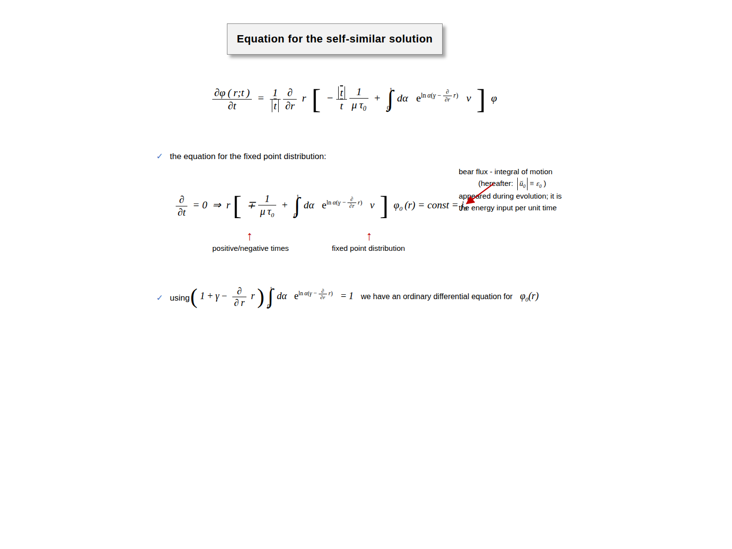Equation for the self-similar solution
∂φ ( r;t ) ∂t = 1 t ∂ ∂r r [ − t t 1 μ τ0 + 1 ∫ 0 dα eln α(γ − ∂∂r r) ν ] φ
✓the equation for the fixed point distribution:
∂ ∂t = 0 ⇒ r [ ∓ 1 μ τ0 + 1 ∫ 0 dα eln α(γ − ∂∂r r) ν ] φ0 (r) = const = j0
↑
↑
positive/negative times
fixed point distribution
bear flux - integral of motion
(hereafter: й0 ≡ ε0 )
appeared during evolution; it is
the energy input per unit time
✓using
( 1 + γ −  ∂ ∂ r  r ) 1 ∫ 0 dα eln α(γ − ∂∂r r) = 1 we have an ordinary differential equation for φ0(r)